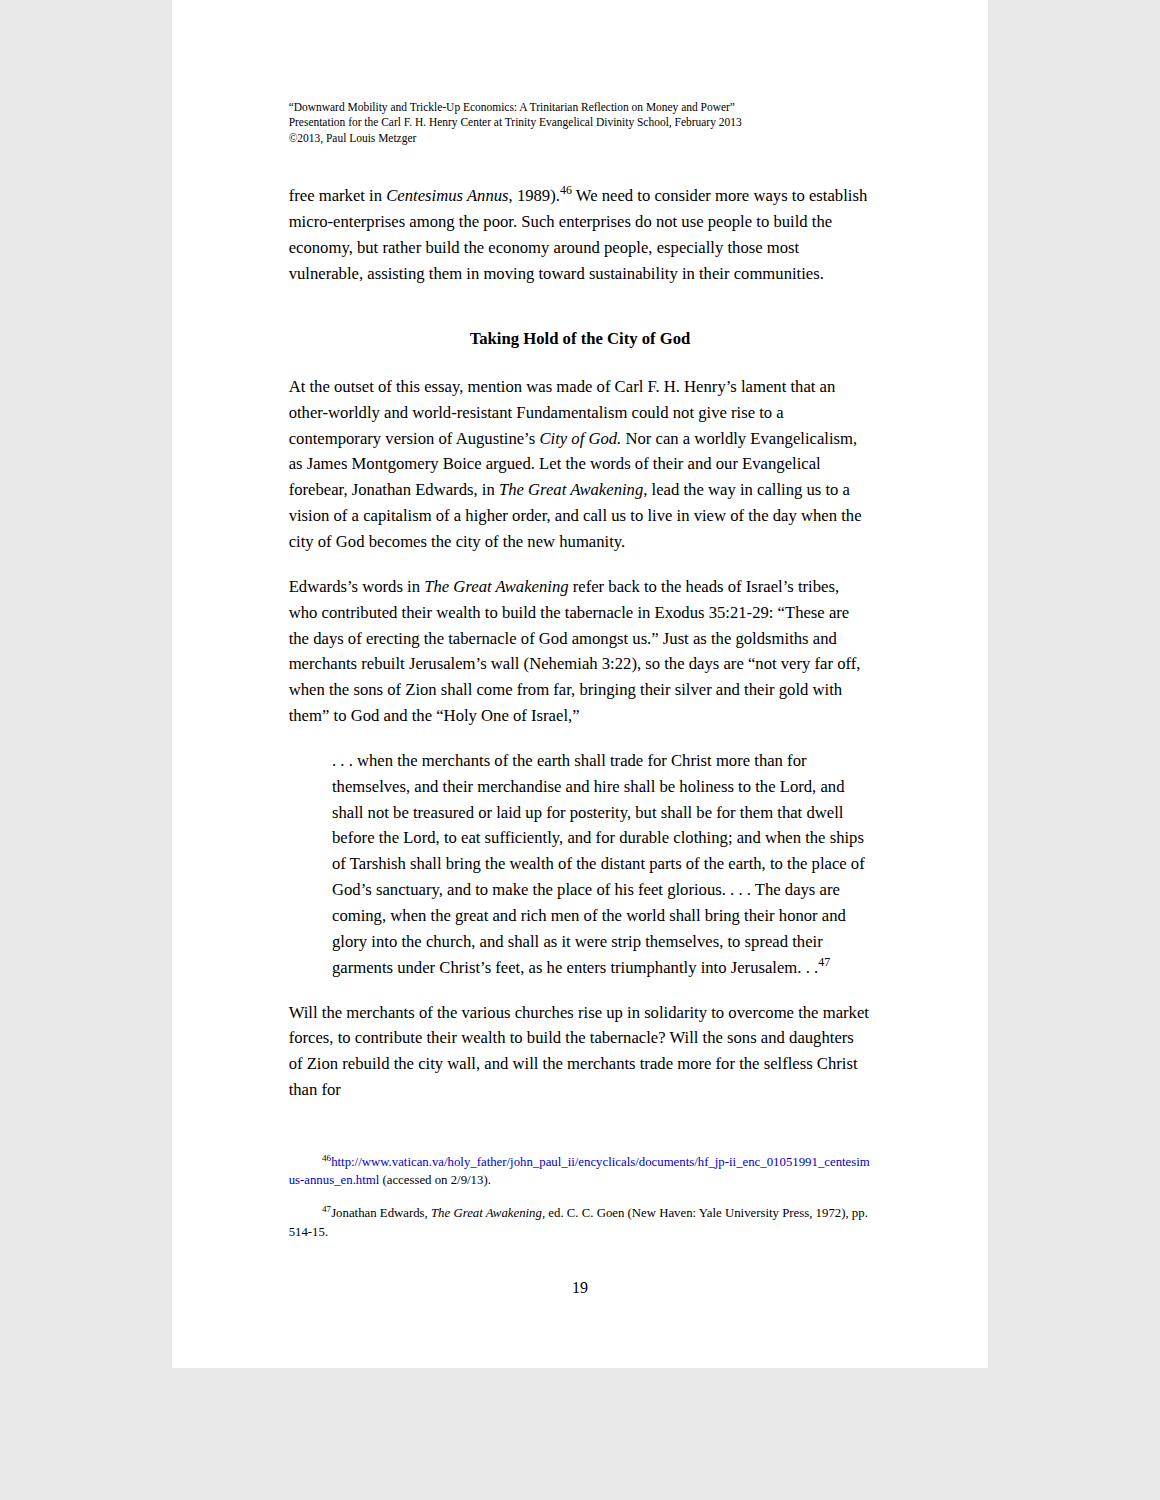“Downward Mobility and Trickle-Up Economics: A Trinitarian Reflection on Money and Power”
Presentation for the Carl F. H. Henry Center at Trinity Evangelical Divinity School, February 2013
©2013, Paul Louis Metzger
free market in Centesimus Annus, 1989).46 We need to consider more ways to establish micro-enterprises among the poor. Such enterprises do not use people to build the economy, but rather build the economy around people, especially those most vulnerable, assisting them in moving toward sustainability in their communities.
Taking Hold of the City of God
At the outset of this essay, mention was made of Carl F. H. Henry’s lament that an other-worldly and world-resistant Fundamentalism could not give rise to a contemporary version of Augustine’s City of God. Nor can a worldly Evangelicalism, as James Montgomery Boice argued. Let the words of their and our Evangelical forebear, Jonathan Edwards, in The Great Awakening, lead the way in calling us to a vision of a capitalism of a higher order, and call us to live in view of the day when the city of God becomes the city of the new humanity.
Edwards’s words in The Great Awakening refer back to the heads of Israel’s tribes, who contributed their wealth to build the tabernacle in Exodus 35:21-29: “These are the days of erecting the tabernacle of God amongst us.” Just as the goldsmiths and merchants rebuilt Jerusalem’s wall (Nehemiah 3:22), so the days are “not very far off, when the sons of Zion shall come from far, bringing their silver and their gold with them” to God and the “Holy One of Israel,”
. . . when the merchants of the earth shall trade for Christ more than for themselves, and their merchandise and hire shall be holiness to the Lord, and shall not be treasured or laid up for posterity, but shall be for them that dwell before the Lord, to eat sufficiently, and for durable clothing; and when the ships of Tarshish shall bring the wealth of the distant parts of the earth, to the place of God’s sanctuary, and to make the place of his feet glorious. . . . The days are coming, when the great and rich men of the world shall bring their honor and glory into the church, and shall as it were strip themselves, to spread their garments under Christ’s feet, as he enters triumphantly into Jerusalem. . .47
Will the merchants of the various churches rise up in solidarity to overcome the market forces, to contribute their wealth to build the tabernacle? Will the sons and daughters of Zion rebuild the city wall, and will the merchants trade more for the selfless Christ than for
46http://www.vatican.va/holy_father/john_paul_ii/encyclicals/documents/hf_jp-ii_enc_01051991_centesimus-annus_en.html (accessed on 2/9/13).
47Jonathan Edwards, The Great Awakening, ed. C. C. Goen (New Haven: Yale University Press, 1972), pp. 514-15.
19